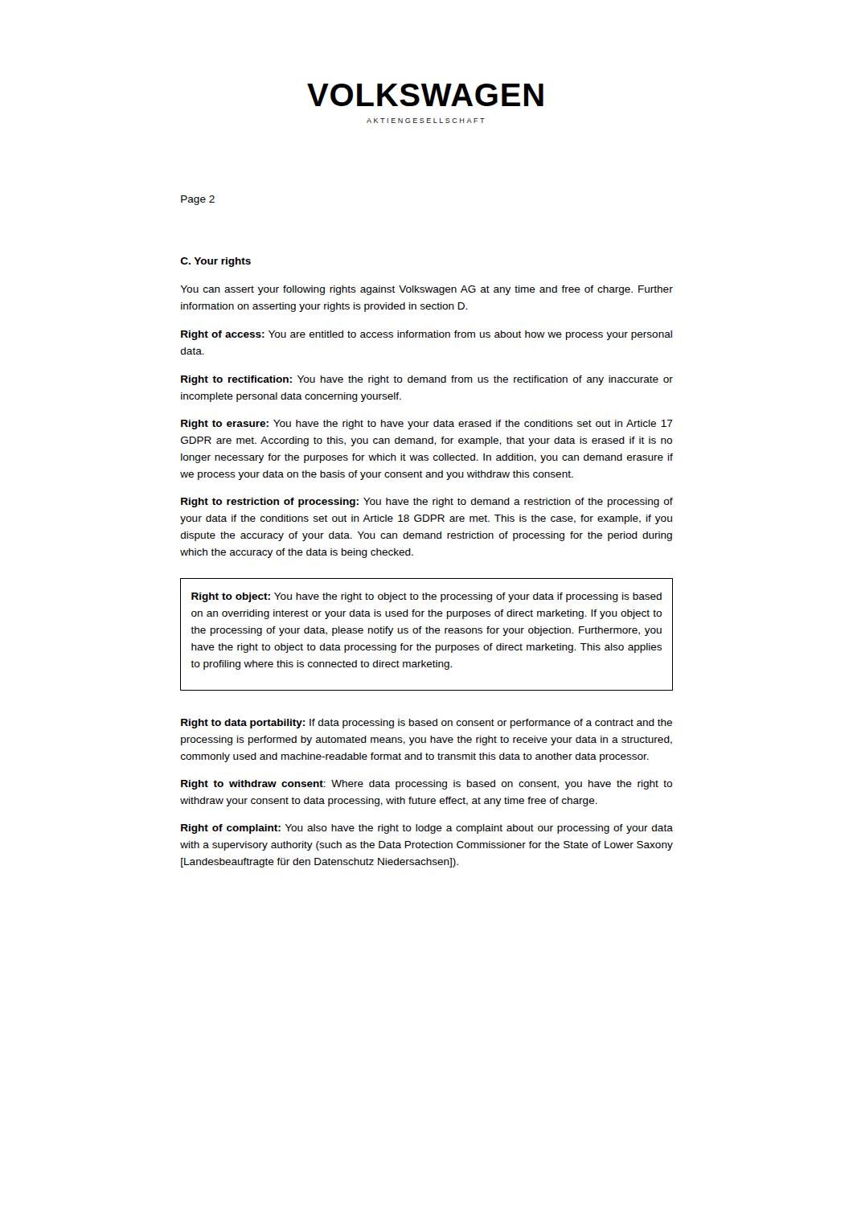VOLKSWAGEN
AKTIENGESELLSCHAFT
Page 2
C. Your rights
You can assert your following rights against Volkswagen AG at any time and free of charge. Further information on asserting your rights is provided in section D.
Right of access: You are entitled to access information from us about how we process your personal data.
Right to rectification: You have the right to demand from us the rectification of any inaccurate or incomplete personal data concerning yourself.
Right to erasure: You have the right to have your data erased if the conditions set out in Article 17 GDPR are met. According to this, you can demand, for example, that your data is erased if it is no longer necessary for the purposes for which it was collected. In addition, you can demand erasure if we process your data on the basis of your consent and you withdraw this consent.
Right to restriction of processing: You have the right to demand a restriction of the processing of your data if the conditions set out in Article 18 GDPR are met. This is the case, for example, if you dispute the accuracy of your data. You can demand restriction of processing for the period during which the accuracy of the data is being checked.
Right to object: You have the right to object to the processing of your data if processing is based on an overriding interest or your data is used for the purposes of direct marketing. If you object to the processing of your data, please notify us of the reasons for your objection. Furthermore, you have the right to object to data processing for the purposes of direct marketing. This also applies to profiling where this is connected to direct marketing.
Right to data portability: If data processing is based on consent or performance of a contract and the processing is performed by automated means, you have the right to receive your data in a structured, commonly used and machine-readable format and to transmit this data to another data processor.
Right to withdraw consent: Where data processing is based on consent, you have the right to withdraw your consent to data processing, with future effect, at any time free of charge.
Right of complaint: You also have the right to lodge a complaint about our processing of your data with a supervisory authority (such as the Data Protection Commissioner for the State of Lower Saxony [Landesbeauftragte für den Datenschutz Niedersachsen]).